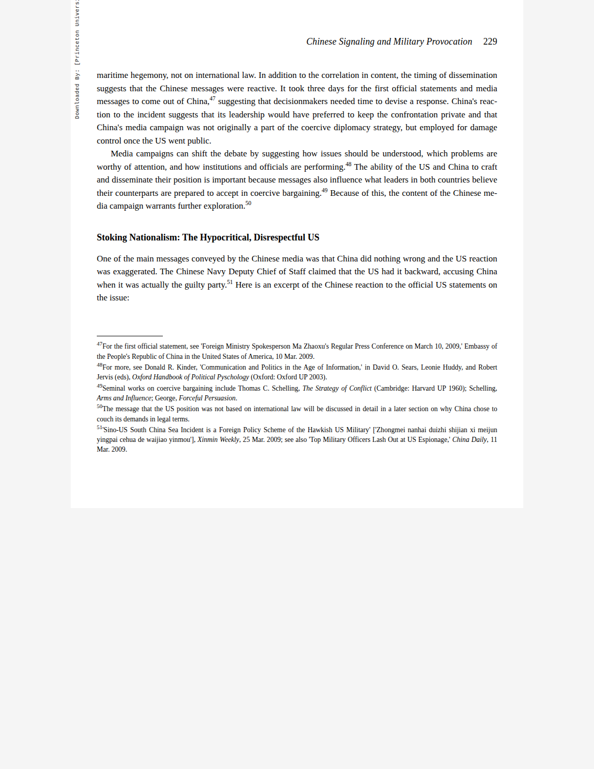Downloaded By: [Princeton University] At: 18:34 19 April 2011
Chinese Signaling and Military Provocation 229
maritime hegemony, not on international law. In addition to the correlation in content, the timing of dissemination suggests that the Chinese messages were reactive. It took three days for the first official statements and media messages to come out of China,47 suggesting that decisionmakers needed time to devise a response. China's reaction to the incident suggests that its leadership would have preferred to keep the confrontation private and that China's media campaign was not originally a part of the coercive diplomacy strategy, but employed for damage control once the US went public.
Media campaigns can shift the debate by suggesting how issues should be understood, which problems are worthy of attention, and how institutions and officials are performing.48 The ability of the US and China to craft and disseminate their position is important because messages also influence what leaders in both countries believe their counterparts are prepared to accept in coercive bargaining.49 Because of this, the content of the Chinese media campaign warrants further exploration.50
Stoking Nationalism: The Hypocritical, Disrespectful US
One of the main messages conveyed by the Chinese media was that China did nothing wrong and the US reaction was exaggerated. The Chinese Navy Deputy Chief of Staff claimed that the US had it backward, accusing China when it was actually the guilty party.51 Here is an excerpt of the Chinese reaction to the official US statements on the issue:
47For the first official statement, see 'Foreign Ministry Spokesperson Ma Zhaoxu's Regular Press Conference on March 10, 2009,' Embassy of the People's Republic of China in the United States of America, 10 Mar. 2009.
48For more, see Donald R. Kinder, 'Communication and Politics in the Age of Information,' in David O. Sears, Leonie Huddy, and Robert Jervis (eds), Oxford Handbook of Political Pyschology (Oxford: Oxford UP 2003).
49Seminal works on coercive bargaining include Thomas C. Schelling, The Strategy of Conflict (Cambridge: Harvard UP 1960); Schelling, Arms and Influence; George, Forceful Persuasion.
50The message that the US position was not based on international law will be discussed in detail in a later section on why China chose to couch its demands in legal terms.
51'Sino-US South China Sea Incident is a Foreign Policy Scheme of the Hawkish US Military' ['Zhongmei nanhai duizhi shijian xi meijun yingpai cehua de waijiao yinmou'], Xinmin Weekly, 25 Mar. 2009; see also 'Top Military Officers Lash Out at US Espionage,' China Daily, 11 Mar. 2009.